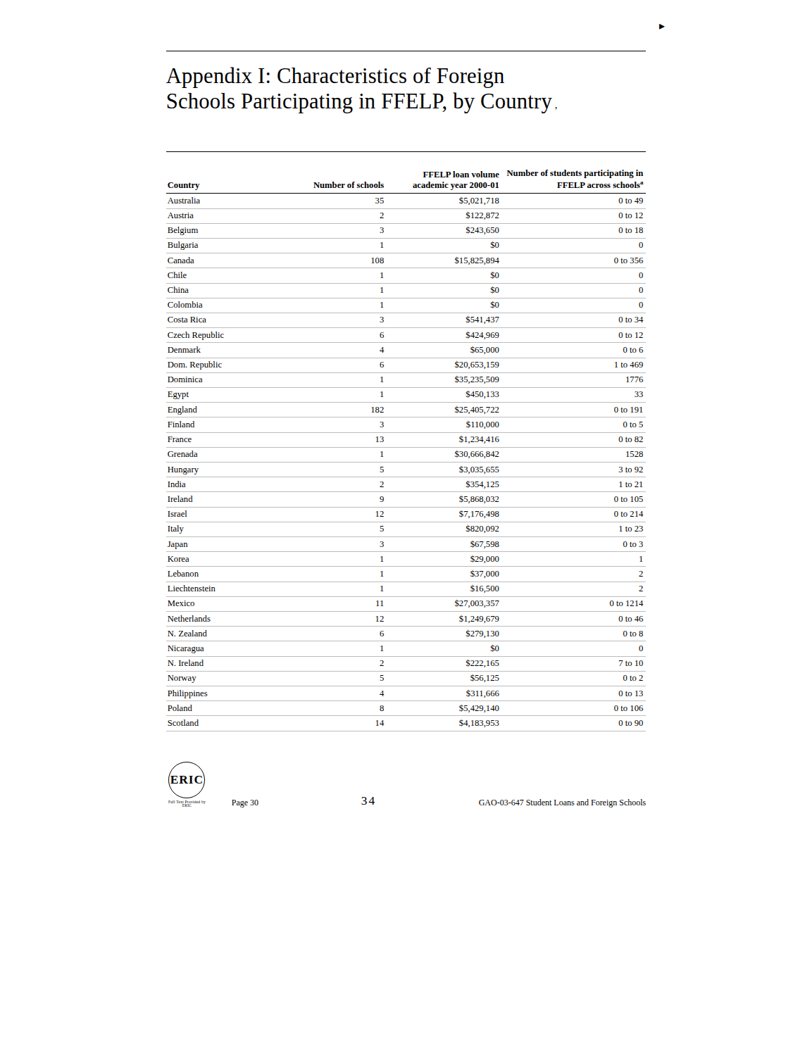▸
Appendix I: Characteristics of Foreign
Schools Participating in FFELP, by Country ,
| Country | Number of schools | FFELP loan volume academic year 2000-01 | Number of students participating in FFELP across schools a |
| --- | --- | --- | --- |
| Australia | 35 | $5,021,718 | 0 to 49 |
| Austria | 2 | $122,872 | 0 to 12 |
| Belgium | 3 | $243,650 | 0 to 18 |
| Bulgaria | 1 | $0 | 0 |
| Canada | 108 | $15,825,894 | 0 to 356 |
| Chile | 1 | $0 | 0 |
| China | 1 | $0 | 0 |
| Colombia | 1 | $0 | 0 |
| Costa Rica | 3 | $541,437 | 0 to 34 |
| Czech Republic | 6 | $424,969 | 0 to 12 |
| Denmark | 4 | $65,000 | 0 to 6 |
| Dom. Republic | 6 | $20,653,159 | 1 to 469 |
| Dominica | 1 | $35,235,509 | 1776 |
| Egypt | 1 | $450,133 | 33 |
| England | 182 | $25,405,722 | 0 to 191 |
| Finland | 3 | $110,000 | 0 to 5 |
| France | 13 | $1,234,416 | 0 to 82 |
| Grenada | 1 | $30,666,842 | 1528 |
| Hungary | 5 | $3,035,655 | 3 to 92 |
| India | 2 | $354,125 | 1 to 21 |
| Ireland | 9 | $5,868,032 | 0 to 105 |
| Israel | 12 | $7,176,498 | 0 to 214 |
| Italy | 5 | $820,092 | 1 to 23 |
| Japan | 3 | $67,598 | 0 to 3 |
| Korea | 1 | $29,000 | 1 |
| Lebanon | 1 | $37,000 | 2 |
| Liechtenstein | 1 | $16,500 | 2 |
| Mexico | 11 | $27,003,357 | 0 to 1214 |
| Netherlands | 12 | $1,249,679 | 0 to 46 |
| N. Zealand | 6 | $279,130 | 0 to 8 |
| Nicaragua | 1 | $0 | 0 |
| N. Ireland | 2 | $222,165 | 7 to 10 |
| Norway | 5 | $56,125 | 0 to 2 |
| Philippines | 4 | $311,666 | 0 to 13 |
| Poland | 8 | $5,429,140 | 0 to 106 |
| Scotland | 14 | $4,183,953 | 0 to 90 |
ERIC
Full Text Provided by ERIC
Page 30
34
GAO-03-647 Student Loans and Foreign Schools